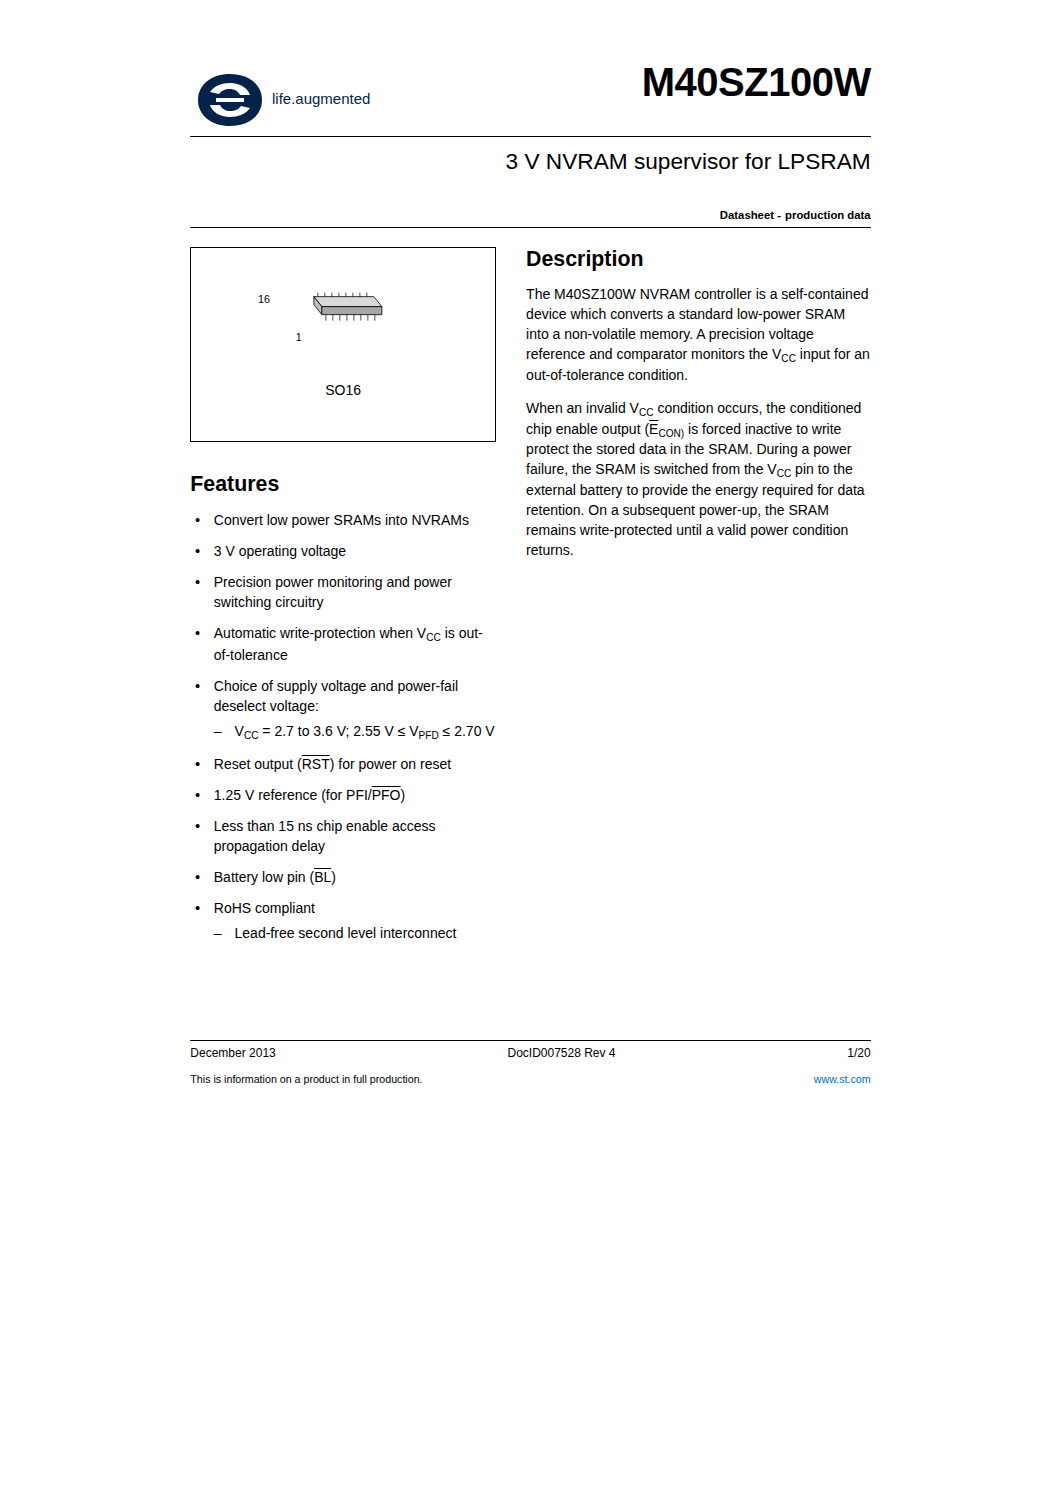life.augmented
M40SZ100W
3 V NVRAM supervisor for LPSRAM
Datasheet - production data
16 1
SO16
Features
Convert low power SRAMs into NVRAMs
3 V operating voltage
Precision power monitoring and power switching circuitry
Automatic write-protection when VCC is out-of-tolerance
Choice of supply voltage and power-fail deselect voltage:
VCC = 2.7 to 3.6 V; 2.55 V ≤ VPFD ≤ 2.70 V
Reset output (RST) for power on reset
1.25 V reference (for PFI/PFO)
Less than 15 ns chip enable access propagation delay
Battery low pin (BL)
RoHS compliant
Lead-free second level interconnect
Description
The M40SZ100W NVRAM controller is a self-contained device which converts a standard low-power SRAM into a non-volatile memory. A precision voltage reference and comparator monitors the VCC input for an out-of-tolerance condition.
When an invalid VCC condition occurs, the conditioned chip enable output (ECON) is forced inactive to write protect the stored data in the SRAM. During a power failure, the SRAM is switched from the VCC pin to the external battery to provide the energy required for data retention. On a subsequent power-up, the SRAM remains write-protected until a valid power condition returns.
December 2013 DocID007528 Rev 4 1/20
This is information on a product in full production. www.st.com